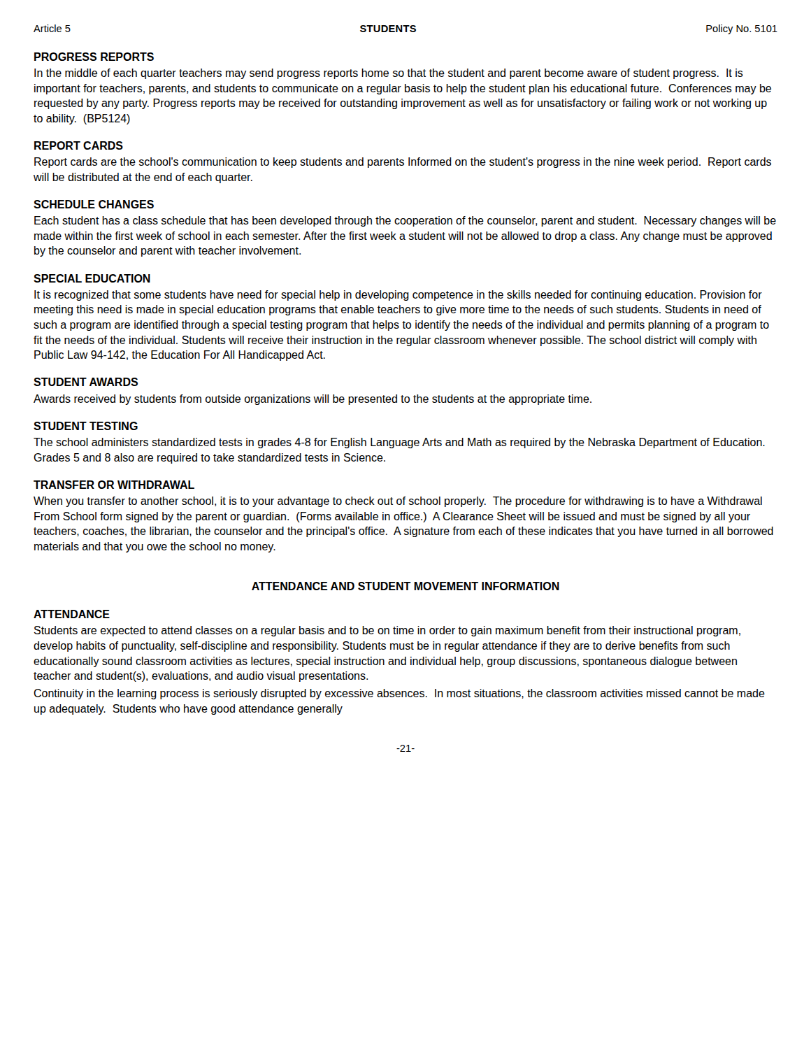Article 5 STUDENTS Policy No. 5101
Progress Reports
In the middle of each quarter teachers may send progress reports home so that the student and parent become aware of student progress. It is important for teachers, parents, and students to communicate on a regular basis to help the student plan his educational future. Conferences may be requested by any party. Progress reports may be received for outstanding improvement as well as for unsatisfactory or failing work or not working up to ability. (BP5124)
Report Cards
Report cards are the school's communication to keep students and parents Informed on the student's progress in the nine week period. Report cards will be distributed at the end of each quarter.
Schedule Changes
Each student has a class schedule that has been developed through the cooperation of the counselor, parent and student. Necessary changes will be made within the first week of school in each semester. After the first week a student will not be allowed to drop a class. Any change must be approved by the counselor and parent with teacher involvement.
Special Education
It is recognized that some students have need for special help in developing competence in the skills needed for continuing education. Provision for meeting this need is made in special education programs that enable teachers to give more time to the needs of such students. Students in need of such a program are identified through a special testing program that helps to identify the needs of the individual and permits planning of a program to fit the needs of the individual. Students will receive their instruction in the regular classroom whenever possible. The school district will comply with Public Law 94-142, the Education For All Handicapped Act.
Student Awards
Awards received by students from outside organizations will be presented to the students at the appropriate time.
Student Testing
The school administers standardized tests in grades 4-8 for English Language Arts and Math as required by the Nebraska Department of Education. Grades 5 and 8 also are required to take standardized tests in Science.
Transfer or Withdrawal
When you transfer to another school, it is to your advantage to check out of school properly. The procedure for withdrawing is to have a Withdrawal From School form signed by the parent or guardian. (Forms available in office.) A Clearance Sheet will be issued and must be signed by all your teachers, coaches, the librarian, the counselor and the principal's office. A signature from each of these indicates that you have turned in all borrowed materials and that you owe the school no money.
Attendance and Student Movement Information
Attendance
Students are expected to attend classes on a regular basis and to be on time in order to gain maximum benefit from their instructional program, develop habits of punctuality, self-discipline and responsibility. Students must be in regular attendance if they are to derive benefits from such educationally sound classroom activities as lectures, special instruction and individual help, group discussions, spontaneous dialogue between teacher and student(s), evaluations, and audio visual presentations.
Continuity in the learning process is seriously disrupted by excessive absences. In most situations, the classroom activities missed cannot be made up adequately. Students who have good attendance generally
-21-